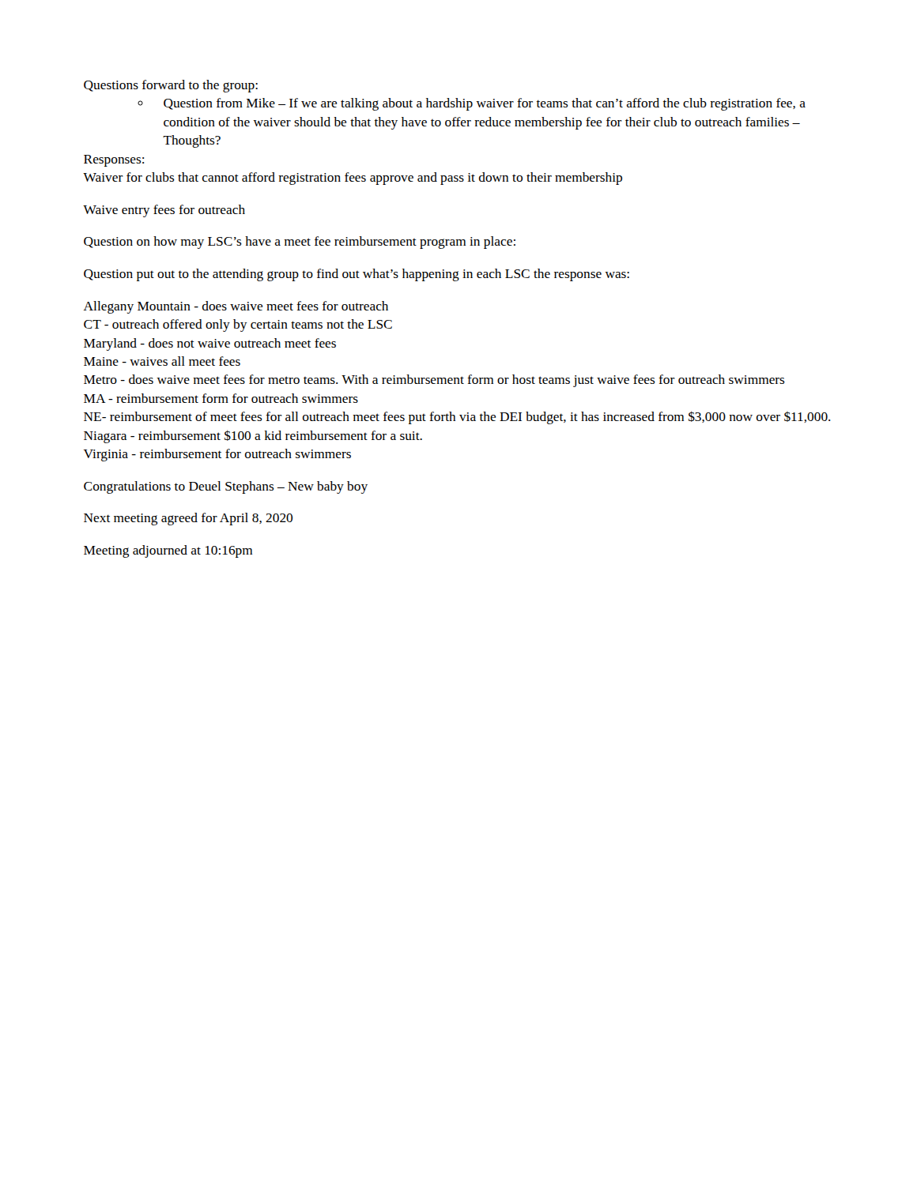Questions forward to the group:
Question from Mike – If we are talking about a hardship waiver for teams that can’t afford the club registration fee, a condition of the waiver should be that they have to offer reduce membership fee for their club to outreach families – Thoughts?
Responses:
Waiver for clubs that cannot afford registration fees approve and pass it down to their membership
Waive entry fees for outreach
Question on how may LSC’s have a meet fee reimbursement program in place:
Question put out to the attending group to find out what’s happening in each LSC the response was:
Allegany Mountain - does waive meet fees for outreach
CT - outreach offered only by certain teams not the LSC
Maryland - does not waive outreach meet fees
Maine - waives all meet fees
Metro - does waive meet fees for metro teams. With a reimbursement form or host teams just waive fees for outreach swimmers
MA - reimbursement form for outreach swimmers
NE- reimbursement of meet fees for all outreach meet fees put forth via the DEI budget, it has increased from $3,000 now over $11,000.
Niagara - reimbursement $100 a kid reimbursement for a suit.
Virginia - reimbursement for outreach swimmers
Congratulations to Deuel Stephans – New baby boy
Next meeting agreed for April 8, 2020
Meeting adjourned at 10:16pm